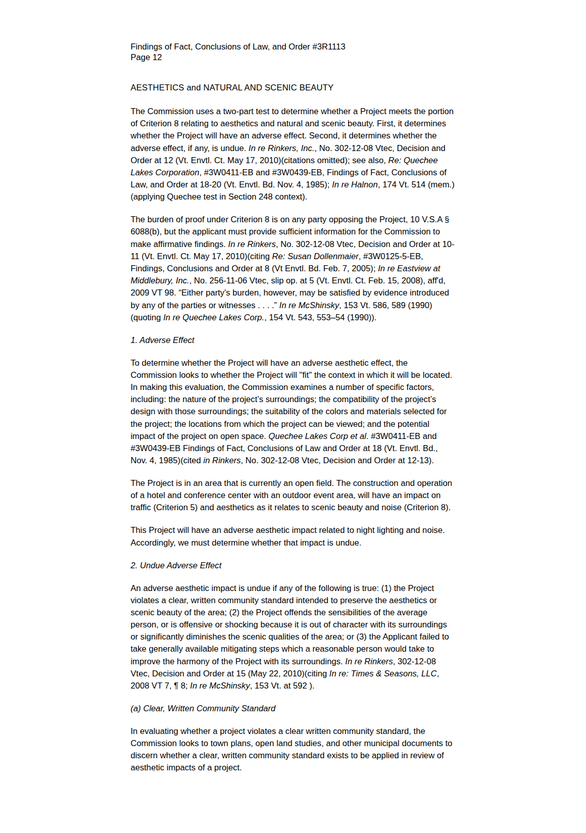Findings of Fact, Conclusions of Law, and Order #3R1113
Page 12
AESTHETICS and NATURAL AND SCENIC BEAUTY
The Commission uses a two-part test to determine whether a Project meets the portion of Criterion 8 relating to aesthetics and natural and scenic beauty. First, it determines whether the Project will have an adverse effect. Second, it determines whether the adverse effect, if any, is undue. In re Rinkers, Inc., No. 302-12-08 Vtec, Decision and Order at 12 (Vt. Envtl. Ct. May 17, 2010)(citations omitted); see also, Re: Quechee Lakes Corporation, #3W0411-EB and #3W0439-EB, Findings of Fact, Conclusions of Law, and Order at 18-20 (Vt. Envtl. Bd. Nov. 4, 1985); In re Halnon, 174 Vt. 514 (mem.)(applying Quechee test in Section 248 context).
The burden of proof under Criterion 8 is on any party opposing the Project, 10 V.S.A § 6088(b), but the applicant must provide sufficient information for the Commission to make affirmative findings. In re Rinkers, No. 302-12-08 Vtec, Decision and Order at 10-11 (Vt. Envtl. Ct. May 17, 2010)(citing Re: Susan Dollenmaier, #3W0125-5-EB, Findings, Conclusions and Order at 8 (Vt Envtl. Bd. Feb. 7, 2005); In re Eastview at Middlebury, Inc., No. 256-11-06 Vtec, slip op. at 5 (Vt. Envtl. Ct. Feb. 15, 2008), aff'd, 2009 VT 98. “Either party's burden, however, may be satisfied by evidence introduced by any of the parties or witnesses . . . .” In re McShinsky, 153 Vt. 586, 589 (1990) (quoting In re Quechee Lakes Corp., 154 Vt. 543, 553–54 (1990)).
1. Adverse Effect
To determine whether the Project will have an adverse aesthetic effect, the Commission looks to whether the Project will "fit" the context in which it will be located. In making this evaluation, the Commission examines a number of specific factors, including: the nature of the project’s surroundings; the compatibility of the project’s design with those surroundings; the suitability of the colors and materials selected for the project; the locations from which the project can be viewed; and the potential impact of the project on open space. Quechee Lakes Corp et al. #3W0411-EB and #3W0439-EB Findings of Fact, Conclusions of Law and Order at 18 (Vt. Envtl. Bd., Nov. 4, 1985)(cited in Rinkers, No. 302-12-08 Vtec, Decision and Order at 12-13).
The Project is in an area that is currently an open field. The construction and operation of a hotel and conference center with an outdoor event area, will have an impact on traffic (Criterion 5) and aesthetics as it relates to scenic beauty and noise (Criterion 8).
This Project will have an adverse aesthetic impact related to night lighting and noise. Accordingly, we must determine whether that impact is undue.
2. Undue Adverse Effect
An adverse aesthetic impact is undue if any of the following is true: (1) the Project violates a clear, written community standard intended to preserve the aesthetics or scenic beauty of the area; (2) the Project offends the sensibilities of the average person, or is offensive or shocking because it is out of character with its surroundings or significantly diminishes the scenic qualities of the area; or (3) the Applicant failed to take generally available mitigating steps which a reasonable person would take to improve the harmony of the Project with its surroundings. In re Rinkers, 302-12-08 Vtec, Decision and Order at 15 (May 22, 2010)(citing In re: Times & Seasons, LLC, 2008 VT 7, ¶ 8; In re McShinsky, 153 Vt. at 592 ).
(a) Clear, Written Community Standard
In evaluating whether a project violates a clear written community standard, the Commission looks to town plans, open land studies, and other municipal documents to discern whether a clear, written community standard exists to be applied in review of aesthetic impacts of a project.